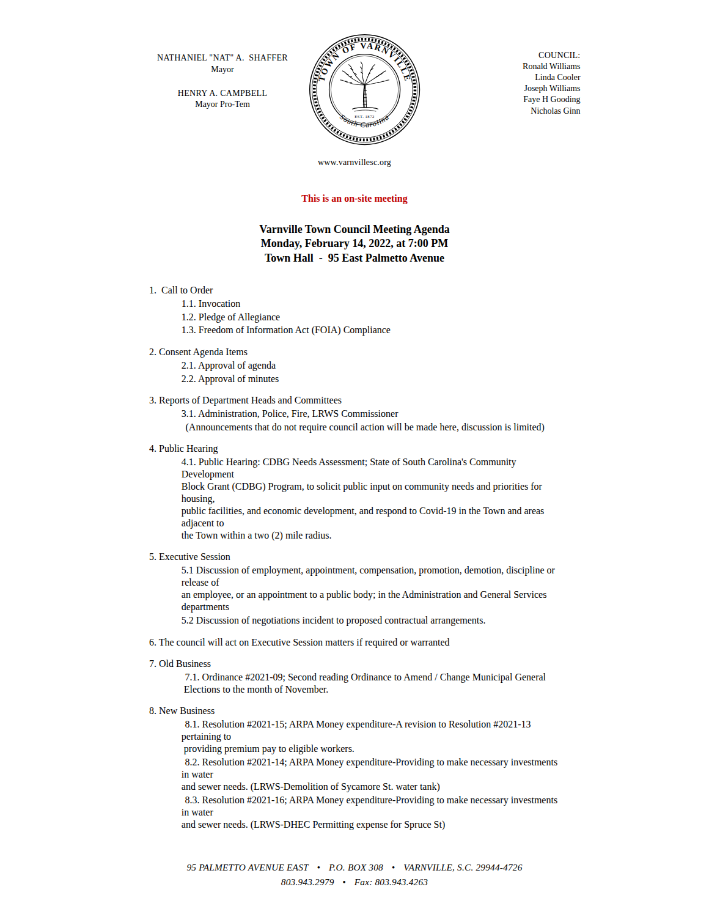Nathaniel "Nat" A. Shaffer
Mayor
Henry A. Campbell
Mayor Pro-Tem
TOWN OF VARNVILLE South Carolina EST. 1872
COUNCIL:
Ronald Williams
Linda Cooler
Joseph Williams
Faye H Gooding
Nicholas Ginn
www.varnvillesc.org
This is an on-site meeting
Varnville Town Council Meeting Agenda
Monday, February 14, 2022, at 7:00 PM
Town Hall - 95 East Palmetto Avenue
1. Call to Order
1.1. Invocation
1.2. Pledge of Allegiance
1.3. Freedom of Information Act (FOIA) Compliance
2. Consent Agenda Items
2.1. Approval of agenda
2.2. Approval of minutes
3. Reports of Department Heads and Committees
3.1. Administration, Police, Fire, LRWS Commissioner
(Announcements that do not require council action will be made here, discussion is limited)
4. Public Hearing
4.1. Public Hearing: CDBG Needs Assessment; State of South Carolina's Community Development
Block Grant (CDBG) Program, to solicit public input on community needs and priorities for housing,
public facilities, and economic development, and respond to Covid-19 in the Town and areas adjacent to
the Town within a two (2) mile radius.
5. Executive Session
5.1 Discussion of employment, appointment, compensation, promotion, demotion, discipline or release of
an employee, or an appointment to a public body; in the Administration and General Services departments
5.2 Discussion of negotiations incident to proposed contractual arrangements.
6. The council will act on Executive Session matters if required or warranted
7. Old Business
7.1. Ordinance #2021-09; Second reading Ordinance to Amend / Change Municipal General
Elections to the month of November.
8. New Business
8.1. Resolution #2021-15; ARPA Money expenditure-A revision to Resolution #2021-13 pertaining to
providing premium pay to eligible workers.
8.2. Resolution #2021-14; ARPA Money expenditure-Providing to make necessary investments in water
and sewer needs. (LRWS-Demolition of Sycamore St. water tank)
8.3. Resolution #2021-16; ARPA Money expenditure-Providing to make necessary investments in water
and sewer needs. (LRWS-DHEC Permitting expense for Spruce St)
95 PALMETTO AVENUE EAST • P.O. BOX 308 • VARNVILLE, S.C. 29944-4726
803.943.2979 • Fax: 803.943.4263